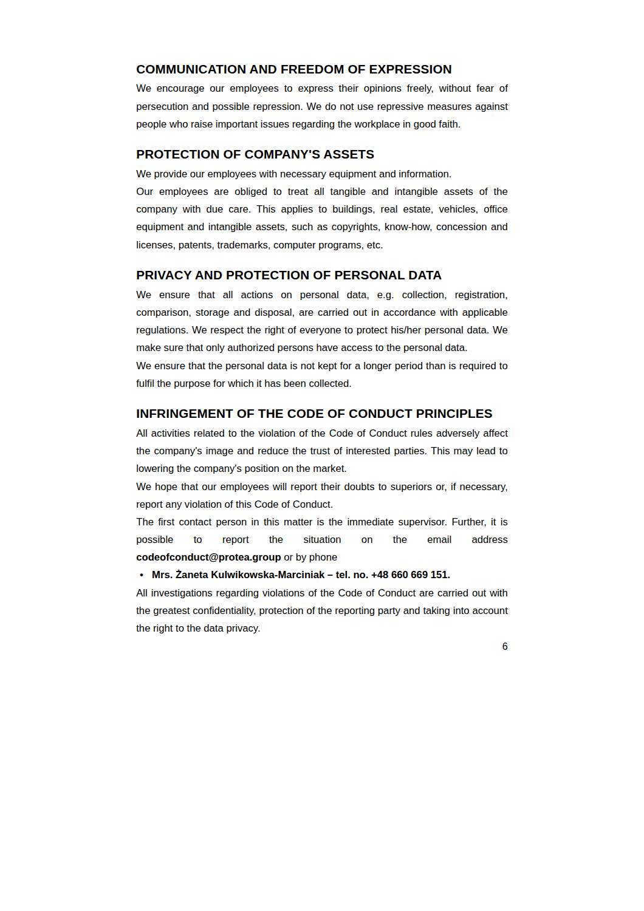COMMUNICATION AND FREEDOM OF EXPRESSION
We encourage our employees to express their opinions freely, without fear of persecution and possible repression. We do not use repressive measures against people who raise important issues regarding the workplace in good faith.
PROTECTION OF COMPANY'S ASSETS
We provide our employees with necessary equipment and information.
Our employees are obliged to treat all tangible and intangible assets of the company with due care. This applies to buildings, real estate, vehicles, office equipment and intangible assets, such as copyrights, know-how, concession and licenses, patents, trademarks, computer programs, etc.
PRIVACY AND PROTECTION OF PERSONAL DATA
We ensure that all actions on personal data, e.g. collection, registration, comparison, storage and disposal, are carried out in accordance with applicable regulations. We respect the right of everyone to protect his/her personal data. We make sure that only authorized persons have access to the personal data.
We ensure that the personal data is not kept for a longer period than is required to fulfil the purpose for which it has been collected.
INFRINGEMENT OF THE CODE OF CONDUCT PRINCIPLES
All activities related to the violation of the Code of Conduct rules adversely affect the company's image and reduce the trust of interested parties. This may lead to lowering the company's position on the market.
We hope that our employees will report their doubts to superiors or, if necessary, report any violation of this Code of Conduct.
The first contact person in this matter is the immediate supervisor. Further, it is possible to report the situation on the email address codeofconduct@protea.group or by phone
Mrs. Żaneta Kulwikowska-Marciniak – tel. no. +48 660 669 151.
All investigations regarding violations of the Code of Conduct are carried out with the greatest confidentiality, protection of the reporting party and taking into account the right to the data privacy.
6